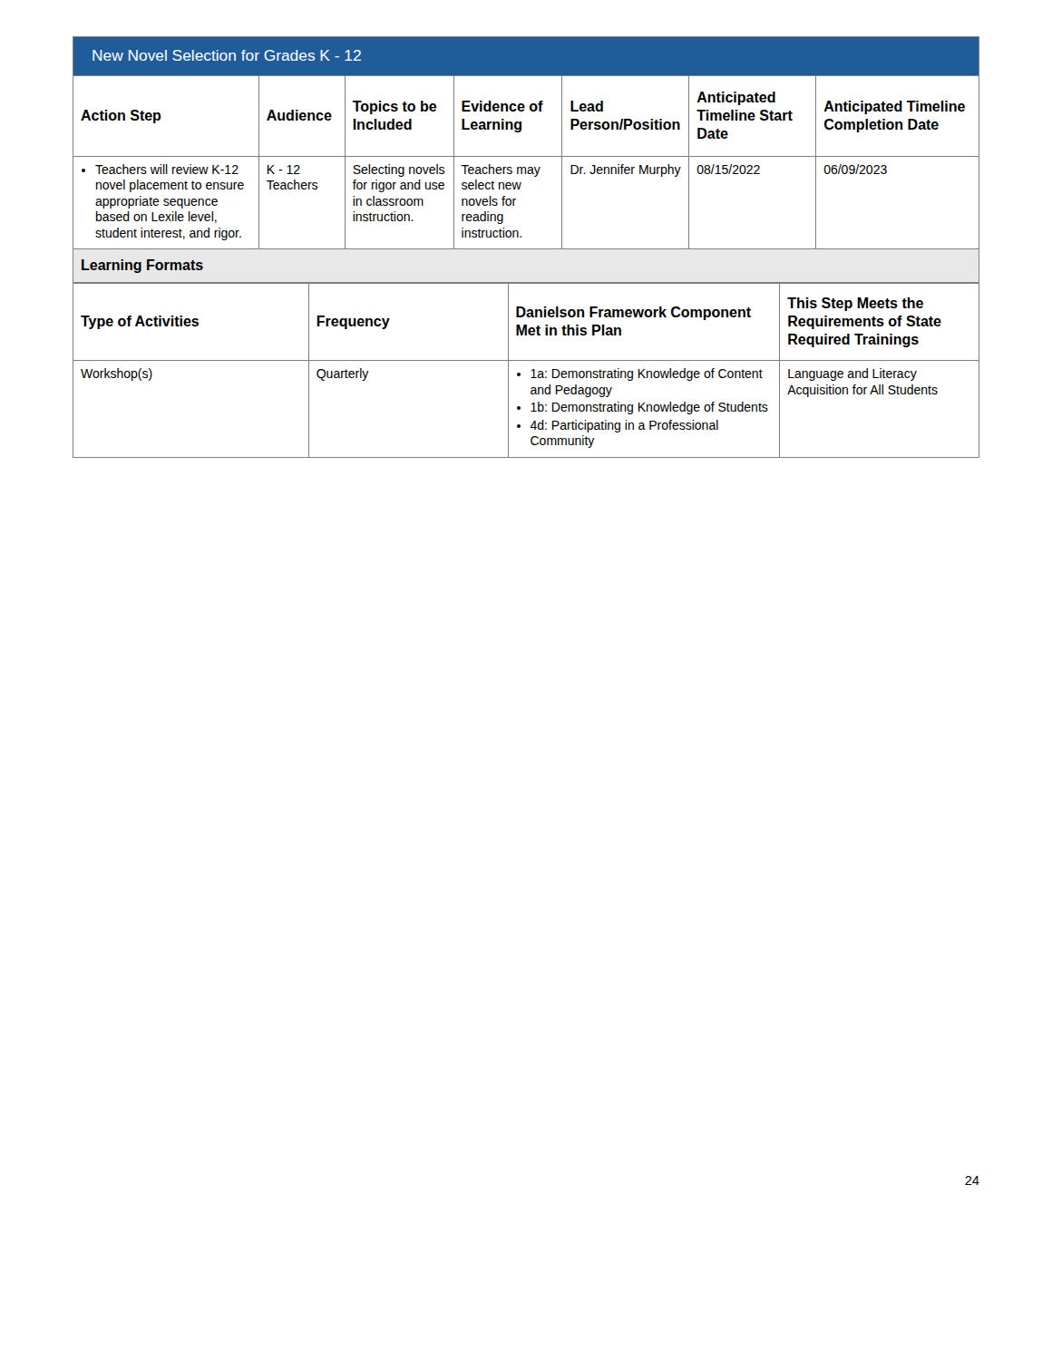| New Novel Selection for Grades K - 12 |
| Action Step | Audience | Topics to be Included | Evidence of Learning | Lead Person/Position | Anticipated Timeline Start Date | Anticipated Timeline Completion Date |
| Teachers will review K-12 novel placement to ensure appropriate sequence based on Lexile level, student interest, and rigor. | K - 12 Teachers | Selecting novels for rigor and use in classroom instruction. | Teachers may select new novels for reading instruction. | Dr. Jennifer Murphy | 08/15/2022 | 06/09/2023 |
| Learning Formats |
| Type of Activities | Frequency | Danielson Framework Component Met in this Plan | This Step Meets the Requirements of State Required Trainings |
| Workshop(s) | Quarterly | 1a: Demonstrating Knowledge of Content and Pedagogy 1b: Demonstrating Knowledge of Students 4d: Participating in a Professional Community | Language and Literacy Acquisition for All Students |
24